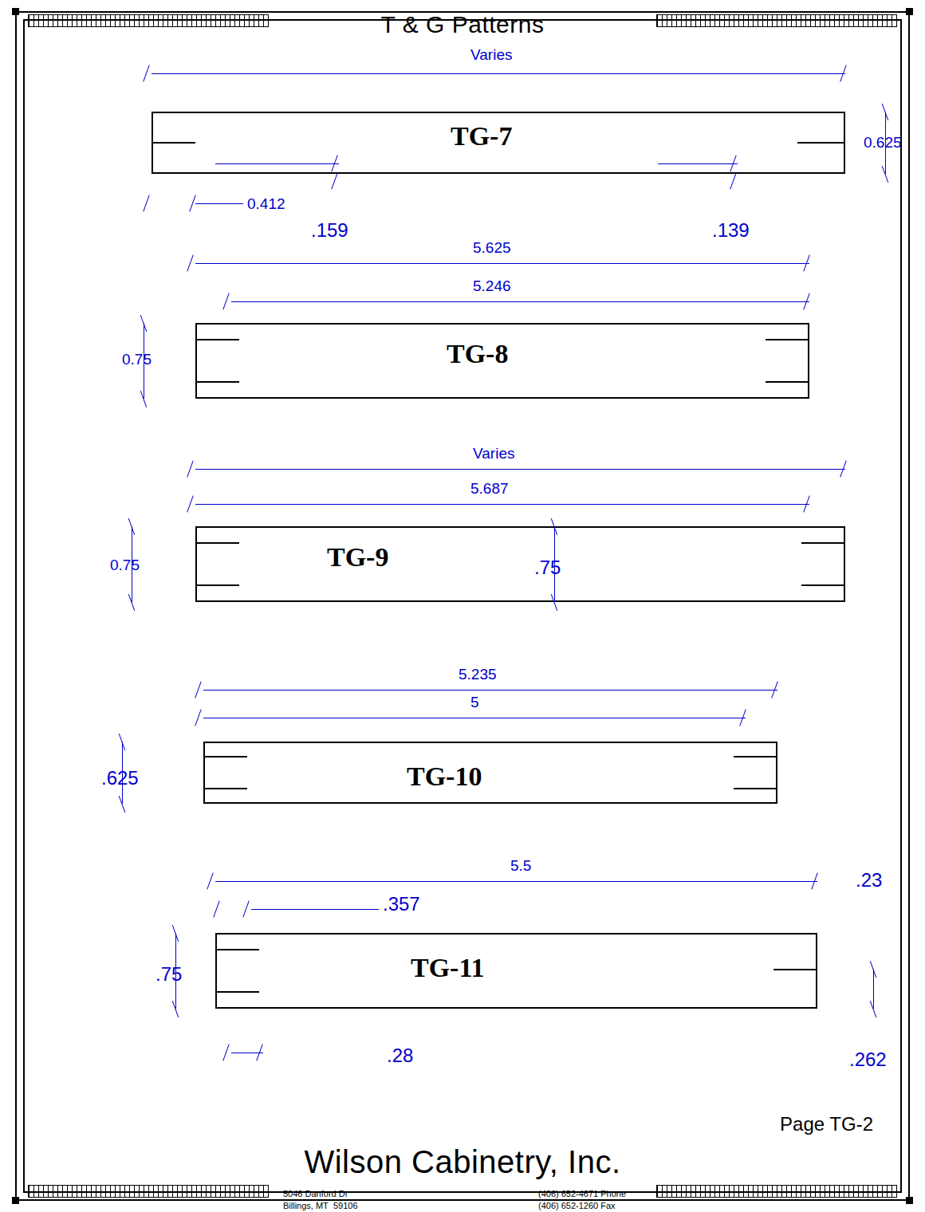T & G Patterns
Varies
TG-7
0.625
0.412
.159
.139
5.625
5.246
TG-8
0.75
Varies
5.687
TG-9
0.75
.75
5.235
5
TG-10
.625
5.5
.357
.23
TG-11
.75
.28
.262
Wilson Cabinetry, Inc.
Page TG-2
5046 Danford Dr
Billings, MT 59106
(406) 652-4671 Phone
(406) 652-1260 Fax